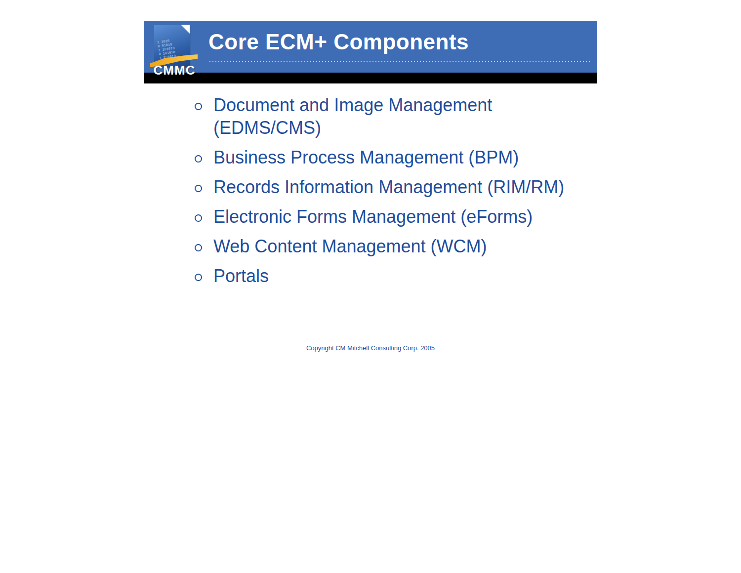Core ECM+ Components
1 1010
0 01010
1 101010
0 101010
1 101010
CMMC
Document and Image Management (EDMS/CMS)
Business Process Management (BPM)
Records Information Management (RIM/RM)
Electronic Forms Management (eForms)
Web Content Management (WCM)
Portals
Copyright CM Mitchell Consulting Corp. 2005